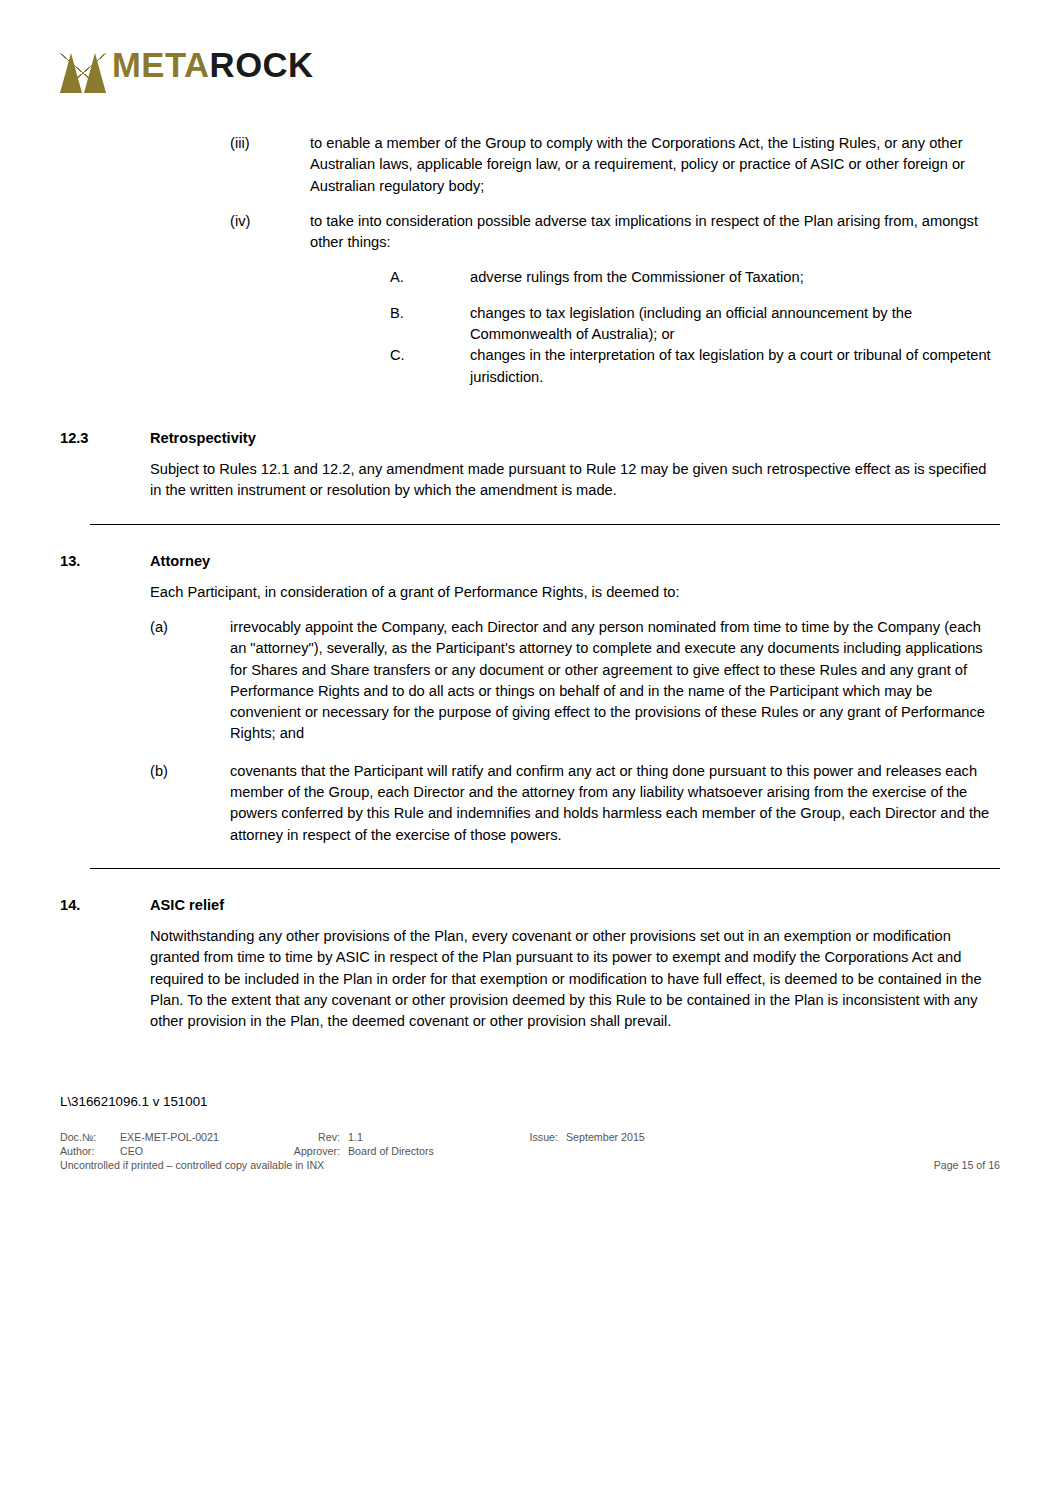META ROCK
(iii)
to enable a member of the Group to comply with the Corporations Act, the Listing Rules, or any other Australian laws, applicable foreign law, or a requirement, policy or practice of ASIC or other foreign or Australian regulatory body;
(iv)
to take into consideration possible adverse tax implications in respect of the Plan arising from, amongst other things:
A.
adverse rulings from the Commissioner of Taxation;
B.
changes to tax legislation (including an official announcement by the Commonwealth of Australia); or
C.
changes in the interpretation of tax legislation by a court or tribunal of competent jurisdiction.
12.3
Retrospectivity
Subject to Rules 12.1 and 12.2, any amendment made pursuant to Rule 12 may be given such retrospective effect as is specified in the written instrument or resolution by which the amendment is made.
13.
Attorney
Each Participant, in consideration of a grant of Performance Rights, is deemed to:
(a)
irrevocably appoint the Company, each Director and any person nominated from time to time by the Company (each an "attorney"), severally, as the Participant's attorney to complete and execute any documents including applications for Shares and Share transfers or any document or other agreement to give effect to these Rules and any grant of Performance Rights and to do all acts or things on behalf of and in the name of the Participant which may be convenient or necessary for the purpose of giving effect to the provisions of these Rules or any grant of Performance Rights; and
(b)
covenants that the Participant will ratify and confirm any act or thing done pursuant to this power and releases each member of the Group, each Director and the attorney from any liability whatsoever arising from the exercise of the powers conferred by this Rule and indemnifies and holds harmless each member of the Group, each Director and the attorney in respect of the exercise of those powers.
14.
ASIC relief
Notwithstanding any other provisions of the Plan, every covenant or other provisions set out in an exemption or modification granted from time to time by ASIC in respect of the Plan pursuant to its power to exempt and modify the Corporations Act and required to be included in the Plan in order for that exemption or modification to have full effect, is deemed to be contained in the Plan. To the extent that any covenant or other provision deemed by this Rule to be contained in the Plan is inconsistent with any other provision in the Plan, the deemed covenant or other provision shall prevail.
L\316621096.1 v 151001
| Doc.№: | EXE-MET-POL-0021 | Rev: | 1.1 | Issue: | September 2015 |
| Author: | CEO | Approver: | Board of Directors | | |
| Uncontrolled if printed – controlled copy available in INX | Page 15 of 16 |